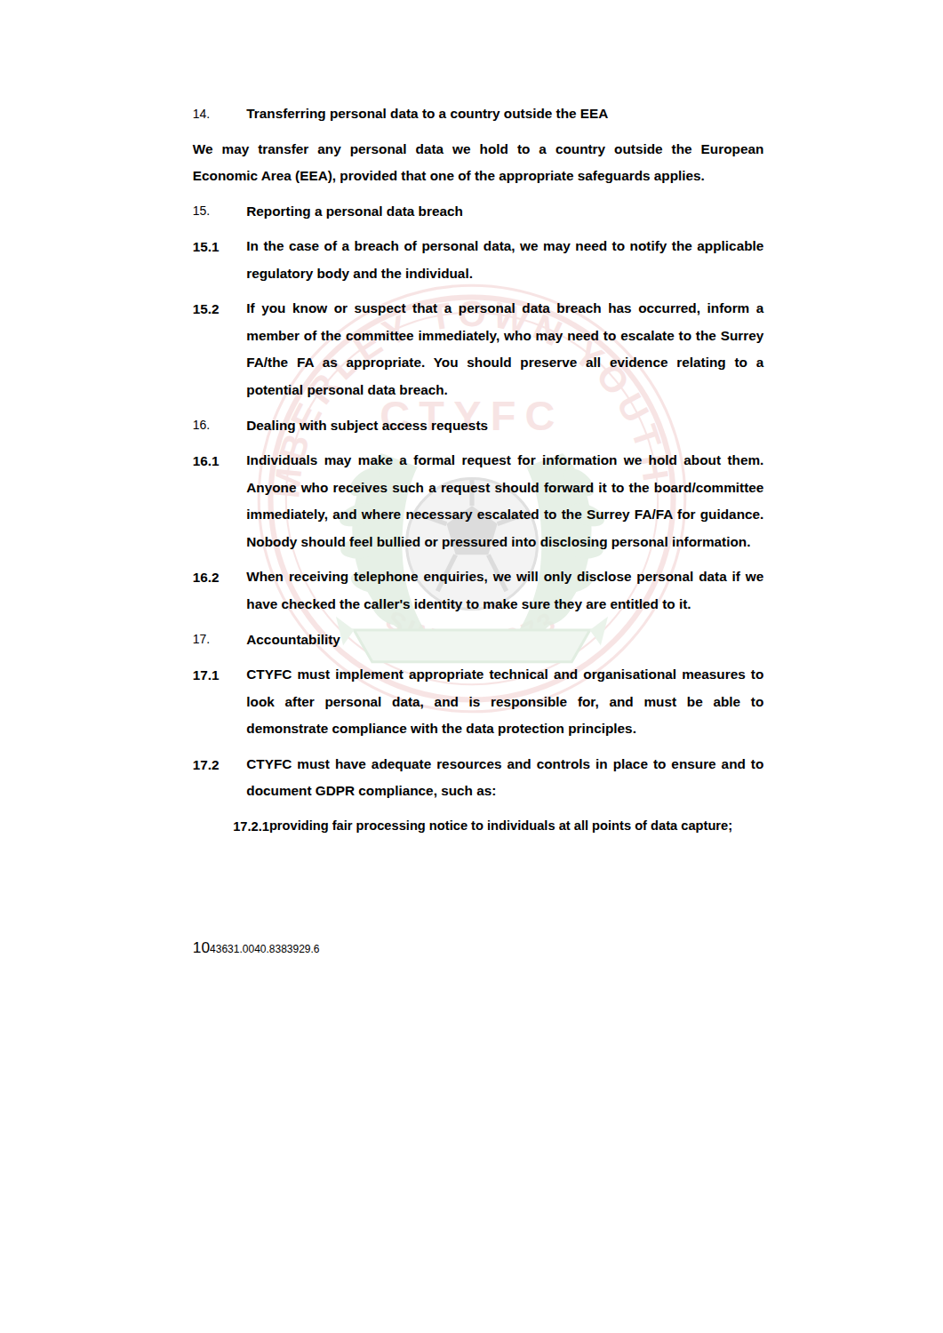CAMBERLEY TOWN YOUTH FC SINCE 1973 CTYFC
14.
Transferring personal data to a country outside the EEA
We may transfer any personal data we hold to a country outside the European Economic Area (EEA), provided that one of the appropriate safeguards applies.
15.
Reporting a personal data breach
15.1
In the case of a breach of personal data, we may need to notify the applicable regulatory body and the individual.
15.2
If you know or suspect that a personal data breach has occurred, inform a member of the committee immediately, who may need to escalate to the Surrey FA/the FA as appropriate. You should preserve all evidence relating to a potential personal data breach.
16.
Dealing with subject access requests
16.1
Individuals may make a formal request for information we hold about them. Anyone who receives such a request should forward it to the board/committee immediately, and where necessary escalated to the Surrey FA/FA for guidance. Nobody should feel bullied or pressured into disclosing personal information.
16.2
When receiving telephone enquiries, we will only disclose personal data if we have checked the caller's identity to make sure they are entitled to it.
17.
Accountability
17.1
CTYFC must implement appropriate technical and organisational measures to look after personal data, and is responsible for, and must be able to demonstrate compliance with the data protection principles.
17.2
CTYFC must have adequate resources and controls in place to ensure and to document GDPR compliance, such as:
17.2.1
providing fair processing notice to individuals at all points of data capture;
1043631.0040.8383929.6